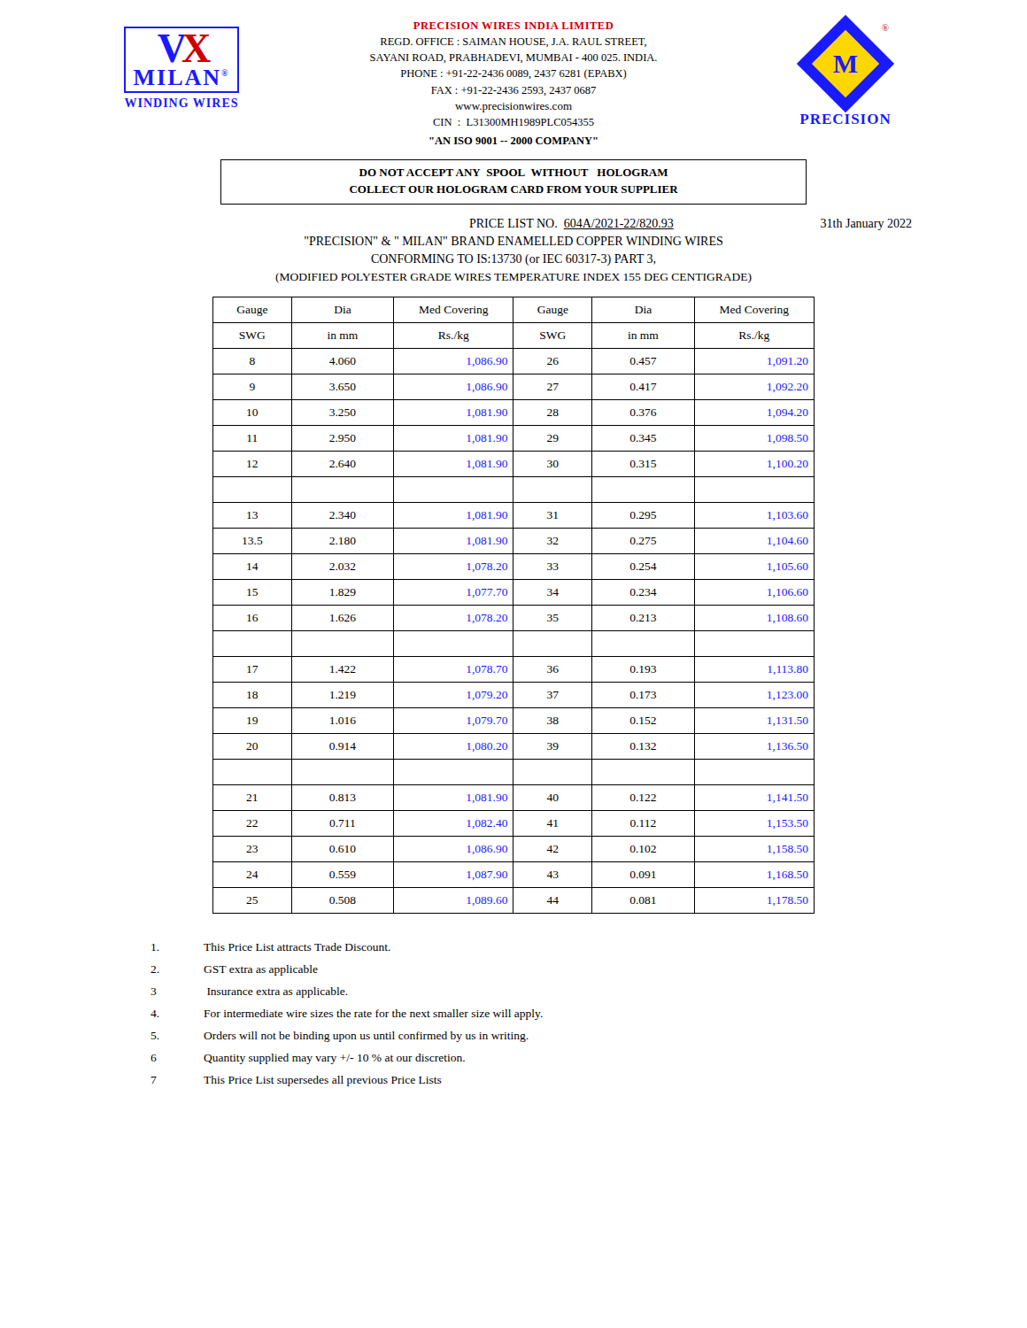VX
MILAN®
WINDING WIRES
PRECISION WIRES INDIA LIMITED
REGD. OFFICE : SAIMAN HOUSE, J.A. RAUL STREET,
SAYANI ROAD, PRABHADEVI, MUMBAI - 400 025. INDIA.
PHONE : +91-22-2436 0089, 2437 6281 (EPABX)
FAX : +91-22-2436 2593, 2437 0687
www.precisionwires.com
CIN : L31300MH1989PLC054355
"AN ISO 9001 -- 2000 COMPANY"
®
M
PRECISION
DO NOT ACCEPT ANY SPOOL WITHOUT HOLOGRAM
COLLECT OUR HOLOGRAM CARD FROM YOUR SUPPLIER
PRICE LIST NO. 604A/2021-22/820.93 31th January 2022
"PRECISION" & " MILAN" BRAND ENAMELLED COPPER WINDING WIRES
CONFORMING TO IS:13730 (or IEC 60317-3) PART 3,
(MODIFIED POLYESTER GRADE WIRES TEMPERATURE INDEX 155 DEG CENTIGRADE)
| Gauge | Dia | Med Covering | Gauge | Dia | Med Covering |
| --- | --- | --- | --- | --- | --- |
| SWG | in mm | Rs./kg | SWG | in mm | Rs./kg |
| 8 | 4.060 | 1,086.90 | 26 | 0.457 | 1,091.20 |
| 9 | 3.650 | 1,086.90 | 27 | 0.417 | 1,092.20 |
| 10 | 3.250 | 1,081.90 | 28 | 0.376 | 1,094.20 |
| 11 | 2.950 | 1,081.90 | 29 | 0.345 | 1,098.50 |
| 12 | 2.640 | 1,081.90 | 30 | 0.315 | 1,100.20 |
| 13 | 2.340 | 1,081.90 | 31 | 0.295 | 1,103.60 |
| 13.5 | 2.180 | 1,081.90 | 32 | 0.275 | 1,104.60 |
| 14 | 2.032 | 1,078.20 | 33 | 0.254 | 1,105.60 |
| 15 | 1.829 | 1,077.70 | 34 | 0.234 | 1,106.60 |
| 16 | 1.626 | 1,078.20 | 35 | 0.213 | 1,108.60 |
| 17 | 1.422 | 1,078.70 | 36 | 0.193 | 1,113.80 |
| 18 | 1.219 | 1,079.20 | 37 | 0.173 | 1,123.00 |
| 19 | 1.016 | 1,079.70 | 38 | 0.152 | 1,131.50 |
| 20 | 0.914 | 1,080.20 | 39 | 0.132 | 1,136.50 |
| 21 | 0.813 | 1,081.90 | 40 | 0.122 | 1,141.50 |
| 22 | 0.711 | 1,082.40 | 41 | 0.112 | 1,153.50 |
| 23 | 0.610 | 1,086.90 | 42 | 0.102 | 1,158.50 |
| 24 | 0.559 | 1,087.90 | 43 | 0.091 | 1,168.50 |
| 25 | 0.508 | 1,089.60 | 44 | 0.081 | 1,178.50 |
1. This Price List attracts Trade Discount.
2. GST extra as applicable
3 Insurance extra as applicable.
4. For intermediate wire sizes the rate for the next smaller size will apply.
5. Orders will not be binding upon us until confirmed by us in writing.
6 Quantity supplied may vary +/- 10 % at our discretion.
7 This Price List supersedes all previous Price Lists